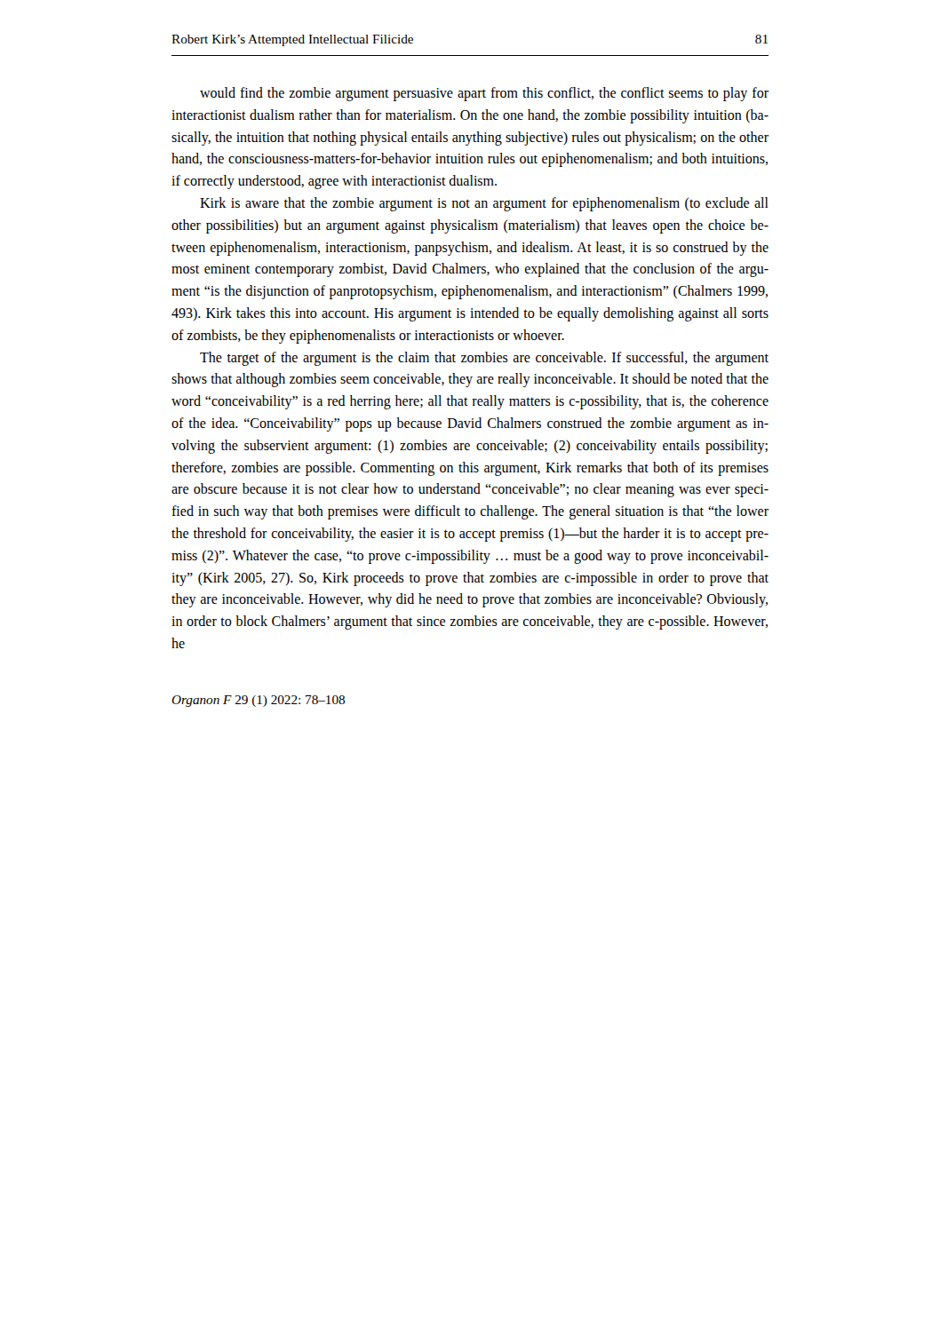Robert Kirk’s Attempted Intellectual Filicide 81
would find the zombie argument persuasive apart from this conflict, the conflict seems to play for interactionist dualism rather than for materialism. On the one hand, the zombie possibility intuition (basically, the intuition that nothing physical entails anything subjective) rules out physicalism; on the other hand, the consciousness-matters-for-behavior intuition rules out epiphenomenalism; and both intuitions, if correctly understood, agree with interactionist dualism.
Kirk is aware that the zombie argument is not an argument for epiphenomenalism (to exclude all other possibilities) but an argument against physicalism (materialism) that leaves open the choice between epiphenomenalism, interactionism, panpsychism, and idealism. At least, it is so construed by the most eminent contemporary zombist, David Chalmers, who explained that the conclusion of the argument “is the disjunction of panprotopsychism, epiphenomenalism, and interactionism” (Chalmers 1999, 493). Kirk takes this into account. His argument is intended to be equally demolishing against all sorts of zombists, be they epiphenomenalists or interactionists or whoever.
The target of the argument is the claim that zombies are conceivable. If successful, the argument shows that although zombies seem conceivable, they are really inconceivable. It should be noted that the word “conceivability” is a red herring here; all that really matters is c-possibility, that is, the coherence of the idea. “Conceivability” pops up because David Chalmers construed the zombie argument as involving the subservient argument: (1) zombies are conceivable; (2) conceivability entails possibility; therefore, zombies are possible. Commenting on this argument, Kirk remarks that both of its premises are obscure because it is not clear how to understand “conceivable”; no clear meaning was ever specified in such way that both premises were difficult to challenge. The general situation is that “the lower the threshold for conceivability, the easier it is to accept premiss (1)—but the harder it is to accept premiss (2)”. Whatever the case, “to prove c-impossibility … must be a good way to prove inconceivability” (Kirk 2005, 27). So, Kirk proceeds to prove that zombies are c-impossible in order to prove that they are inconceivable. However, why did he need to prove that zombies are inconceivable? Obviously, in order to block Chalmers’ argument that since zombies are conceivable, they are c-possible. However, he
Organon F 29 (1) 2022: 78–108